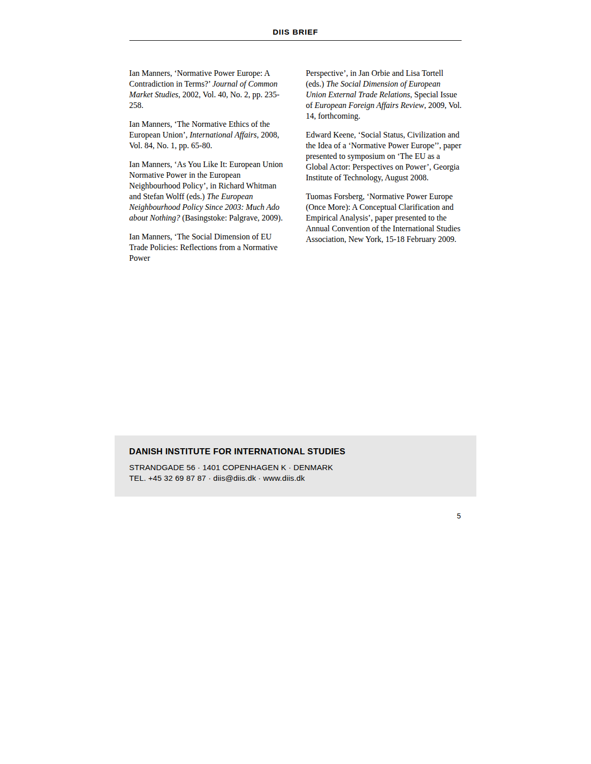DIIS BRIEF
Ian Manners, ‘Normative Power Europe: A Contradiction in Terms?’ Journal of Common Market Studies, 2002, Vol. 40, No. 2, pp. 235-258.
Ian Manners, ‘The Normative Ethics of the European Union’, International Affairs, 2008, Vol. 84, No. 1, pp. 65-80.
Ian Manners, ‘As You Like It: European Union Normative Power in the European Neighbourhood Policy’, in Richard Whitman and Stefan Wolff (eds.) The European Neighbourhood Policy Since 2003: Much Ado about Nothing? (Basingstoke: Palgrave, 2009).
Ian Manners, ‘The Social Dimension of EU Trade Policies: Reflections from a Normative Power
Perspective’, in Jan Orbie and Lisa Tortell (eds.) The Social Dimension of European Union External Trade Relations, Special Issue of European Foreign Affairs Review, 2009, Vol. 14, forthcoming.
Edward Keene, ‘Social Status, Civilization and the Idea of a ‘Normative Power Europe’’, paper presented to symposium on ‘The EU as a Global Actor: Perspectives on Power’, Georgia Institute of Technology, August 2008.
Tuomas Forsberg, ‘Normative Power Europe (Once More): A Conceptual Clarification and Empirical Analysis’, paper presented to the Annual Convention of the International Studies Association, New York, 15-18 February 2009.
DANISH INSTITUTE FOR INTERNATIONAL STUDIES
STRANDGADE 56 · 1401 COPENHAGEN K · DENMARK
TEL. +45 32 69 87 87 · diis@diis.dk · www.diis.dk
5